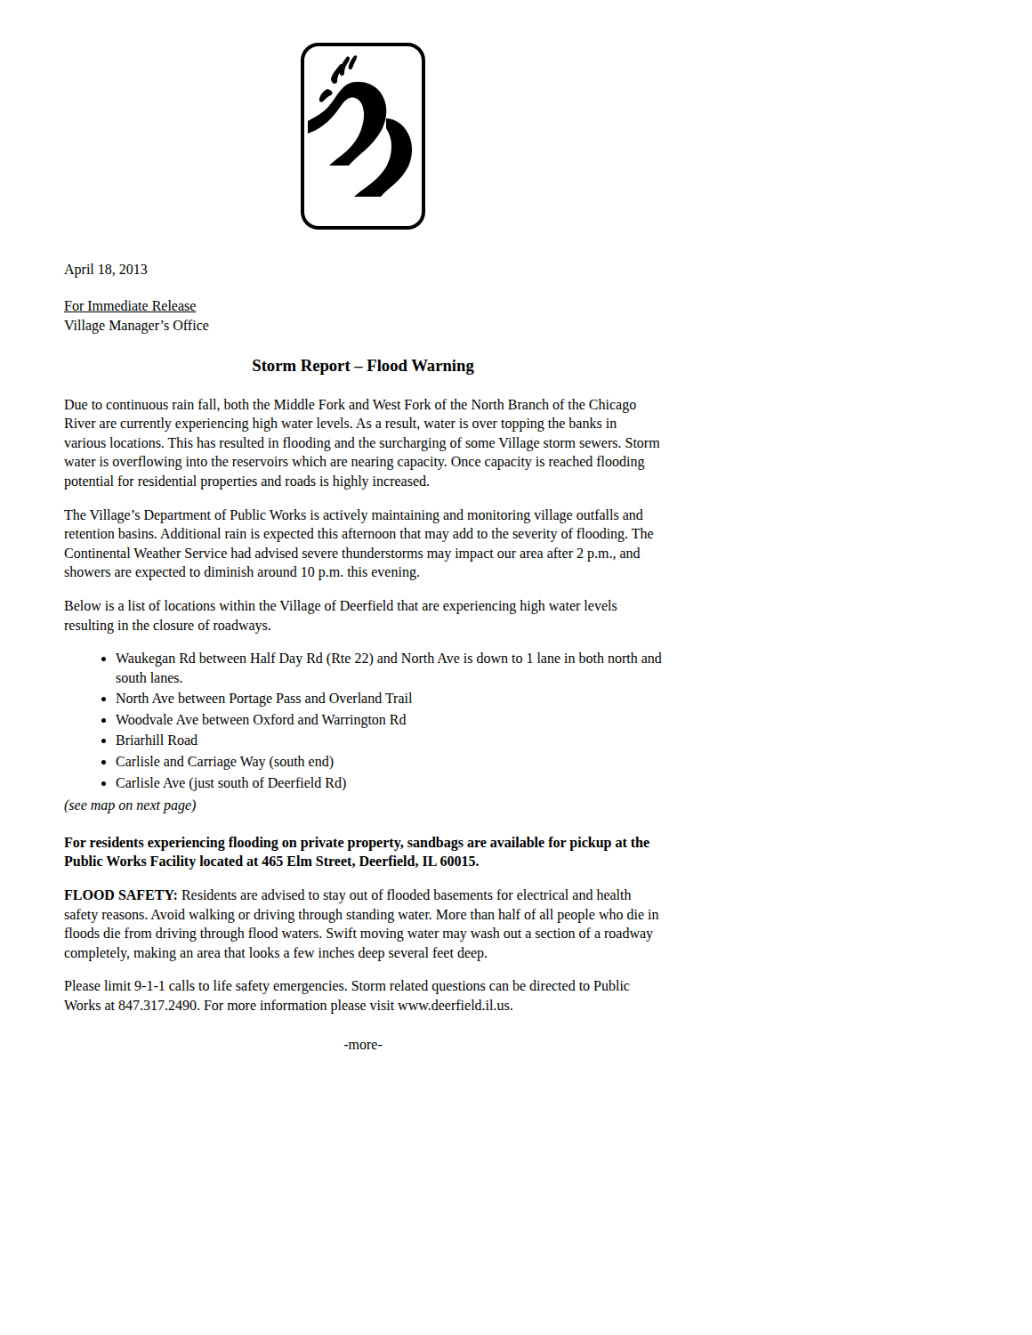April 18, 2013
For Immediate Release
Village Manager’s Office
Storm Report – Flood Warning
Due to continuous rain fall, both the Middle Fork and West Fork of the North Branch of the Chicago River are currently experiencing high water levels. As a result, water is over topping the banks in various locations. This has resulted in flooding and the surcharging of some Village storm sewers. Storm water is overflowing into the reservoirs which are nearing capacity. Once capacity is reached flooding potential for residential properties and roads is highly increased.
The Village’s Department of Public Works is actively maintaining and monitoring village outfalls and retention basins. Additional rain is expected this afternoon that may add to the severity of flooding. The Continental Weather Service had advised severe thunderstorms may impact our area after 2 p.m., and showers are expected to diminish around 10 p.m. this evening.
Below is a list of locations within the Village of Deerfield that are experiencing high water levels resulting in the closure of roadways.
Waukegan Rd between Half Day Rd (Rte 22) and North Ave is down to 1 lane in both north and south lanes.
North Ave between Portage Pass and Overland Trail
Woodvale Ave between Oxford and Warrington Rd
Briarhill Road
Carlisle and Carriage Way (south end)
Carlisle Ave (just south of Deerfield Rd)
(see map on next page)
For residents experiencing flooding on private property, sandbags are available for pickup at the Public Works Facility located at 465 Elm Street, Deerfield, IL 60015.
FLOOD SAFETY: Residents are advised to stay out of flooded basements for electrical and health safety reasons. Avoid walking or driving through standing water. More than half of all people who die in floods die from driving through flood waters. Swift moving water may wash out a section of a roadway completely, making an area that looks a few inches deep several feet deep.
Please limit 9-1-1 calls to life safety emergencies. Storm related questions can be directed to Public Works at 847.317.2490. For more information please visit www.deerfield.il.us.
-more-